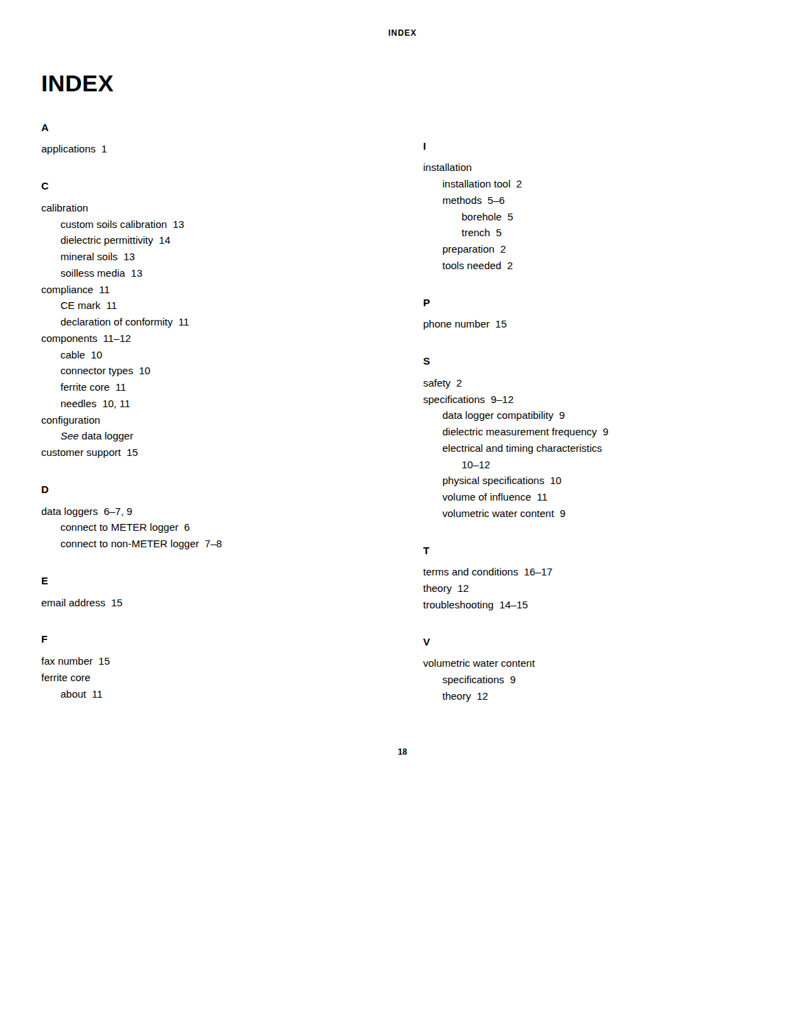INDEX
INDEX
A
applications 1
C
calibration
custom soils calibration 13
dielectric permittivity 14
mineral soils 13
soilless media 13
compliance 11
CE mark 11
declaration of conformity 11
components 11–12
cable 10
connector types 10
ferrite core 11
needles 10, 11
configuration
See data logger
customer support 15
D
data loggers 6–7, 9
connect to METER logger 6
connect to non-METER logger 7–8
E
email address 15
F
fax number 15
ferrite core
about 11
I
installation
installation tool 2
methods 5–6
borehole 5
trench 5
preparation 2
tools needed 2
P
phone number 15
S
safety 2
specifications 9–12
data logger compatibility 9
dielectric measurement frequency 9
electrical and timing characteristics
10–12
physical specifications 10
volume of influence 11
volumetric water content 9
T
terms and conditions 16–17
theory 12
troubleshooting 14–15
V
volumetric water content
specifications 9
theory 12
18